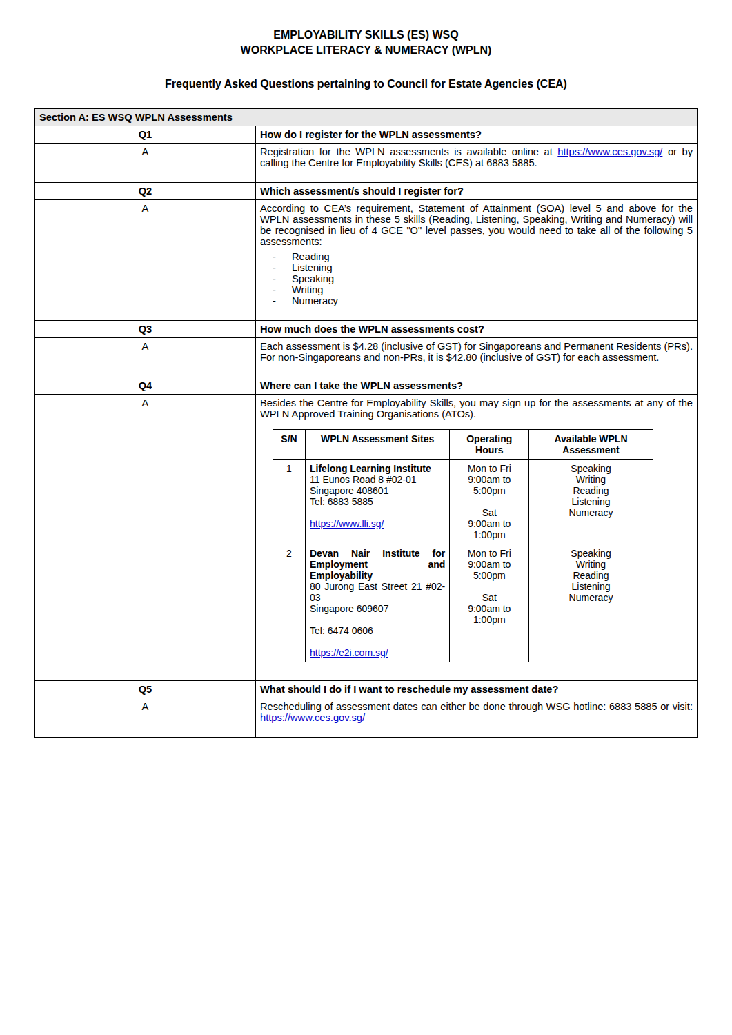EMPLOYABILITY SKILLS (ES) WSQ
WORKPLACE LITERACY & NUMERACY (WPLN)
Frequently Asked Questions pertaining to Council for Estate Agencies (CEA)
| Section A: ES WSQ WPLN Assessments |
| Q1 | How do I register for the WPLN assessments? |
| A | Registration for the WPLN assessments is available online at https://www.ces.gov.sg/ or by calling the Centre for Employability Skills (CES) at 6883 5885. |
| Q2 | Which assessment/s should I register for? |
| A | According to CEA’s requirement, Statement of Attainment (SOA) level 5 and above for the WPLN assessments in these 5 skills (Reading, Listening, Speaking, Writing and Numeracy) will be recognised in lieu of 4 GCE "O" level passes, you would need to take all of the following 5 assessments: Reading Listening Speaking Writing Numeracy |
| Q3 | How much does the WPLN assessments cost? |
| A | Each assessment is $4.28 (inclusive of GST) for Singaporeans and Permanent Residents (PRs). For non-Singaporeans and non-PRs, it is $42.80 (inclusive of GST) for each assessment. |
| Q4 | Where can I take the WPLN assessments? |
| A | Besides the Centre for Employability Skills, you may sign up for the assessments at any of the WPLN Approved Training Organisations (ATOs). / S/N / WPLN Assessment Sites / Operating Hours / Available WPLN Assessment / / --- / --- / --- / --- / / 1 / Lifelong Learning Institute 11 Eunos Road 8 #02-01 Singapore 408601 Tel: 6883 5885 https://www.lli.sg/ / Mon to Fri 9:00am to 5:00pm Sat 9:00am to 1:00pm / Speaking Writing Reading Listening Numeracy / / 2 / Devan Nair Institute for Employment and Employability 80 Jurong East Street 21 #02-03 Singapore 609607 Tel: 6474 0606 https://e2i.com.sg/ / Mon to Fri 9:00am to 5:00pm Sat 9:00am to 1:00pm / Speaking Writing Reading Listening Numeracy / |
| Q5 | What should I do if I want to reschedule my assessment date? |
| A | Rescheduling of assessment dates can either be done through WSG hotline: 6883 5885 or visit: https://www.ces.gov.sg/ |